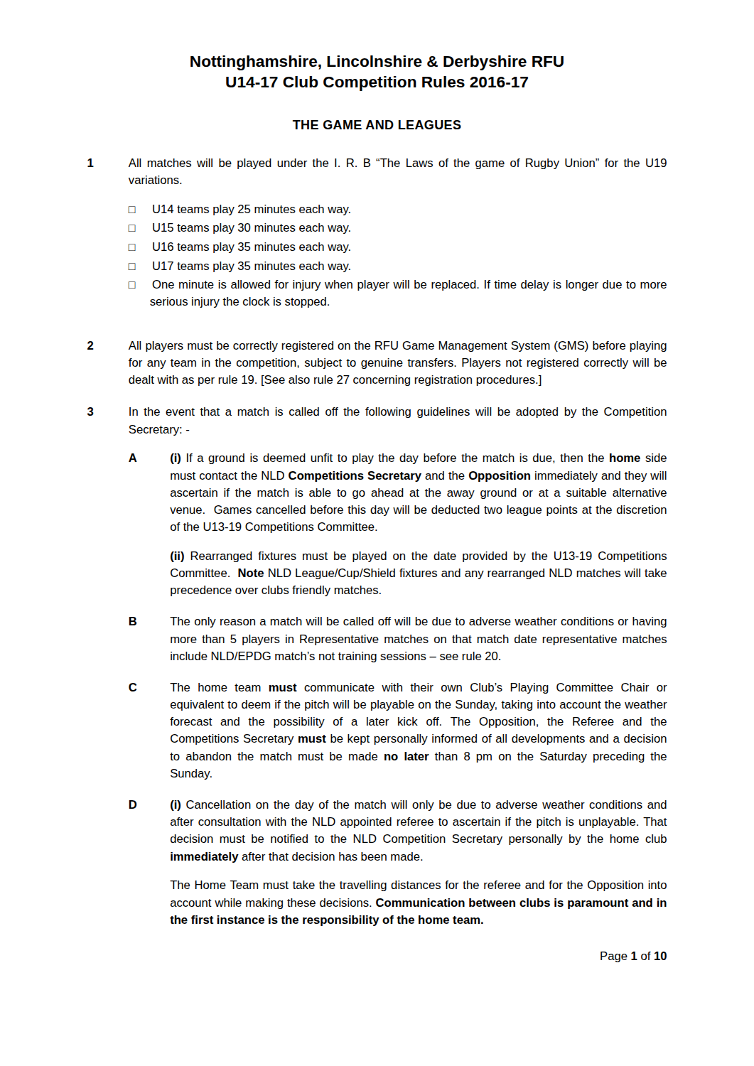Nottinghamshire, Lincolnshire & Derbyshire RFU
U14-17 Club Competition Rules 2016-17
THE GAME AND LEAGUES
1
All matches will be played under the I. R. B “The Laws of the game of Rugby Union” for the U19 variations.
U14 teams play 25 minutes each way.
U15 teams play 30 minutes each way.
U16 teams play 35 minutes each way.
U17 teams play 35 minutes each way.
One minute is allowed for injury when player will be replaced. If time delay is longer due to more serious injury the clock is stopped.
2
All players must be correctly registered on the RFU Game Management System (GMS) before playing for any team in the competition, subject to genuine transfers. Players not registered correctly will be dealt with as per rule 19. [See also rule 27 concerning registration procedures.]
3
In the event that a match is called off the following guidelines will be adopted by the Competition Secretary: -
A
(i) If a ground is deemed unfit to play the day before the match is due, then the home side must contact the NLD Competitions Secretary and the Opposition immediately and they will ascertain if the match is able to go ahead at the away ground or at a suitable alternative venue. Games cancelled before this day will be deducted two league points at the discretion of the U13-19 Competitions Committee.
(ii) Rearranged fixtures must be played on the date provided by the U13-19 Competitions Committee. Note NLD League/Cup/Shield fixtures and any rearranged NLD matches will take precedence over clubs friendly matches.
B
The only reason a match will be called off will be due to adverse weather conditions or having more than 5 players in Representative matches on that match date representative matches include NLD/EPDG match’s not training sessions – see rule 20.
C
The home team must communicate with their own Club’s Playing Committee Chair or equivalent to deem if the pitch will be playable on the Sunday, taking into account the weather forecast and the possibility of a later kick off. The Opposition, the Referee and the Competitions Secretary must be kept personally informed of all developments and a decision to abandon the match must be made no later than 8 pm on the Saturday preceding the Sunday.
D
(i) Cancellation on the day of the match will only be due to adverse weather conditions and after consultation with the NLD appointed referee to ascertain if the pitch is unplayable. That decision must be notified to the NLD Competition Secretary personally by the home club immediately after that decision has been made.
The Home Team must take the travelling distances for the referee and for the Opposition into account while making these decisions. Communication between clubs is paramount and in the first instance is the responsibility of the home team.
Page 1 of 10